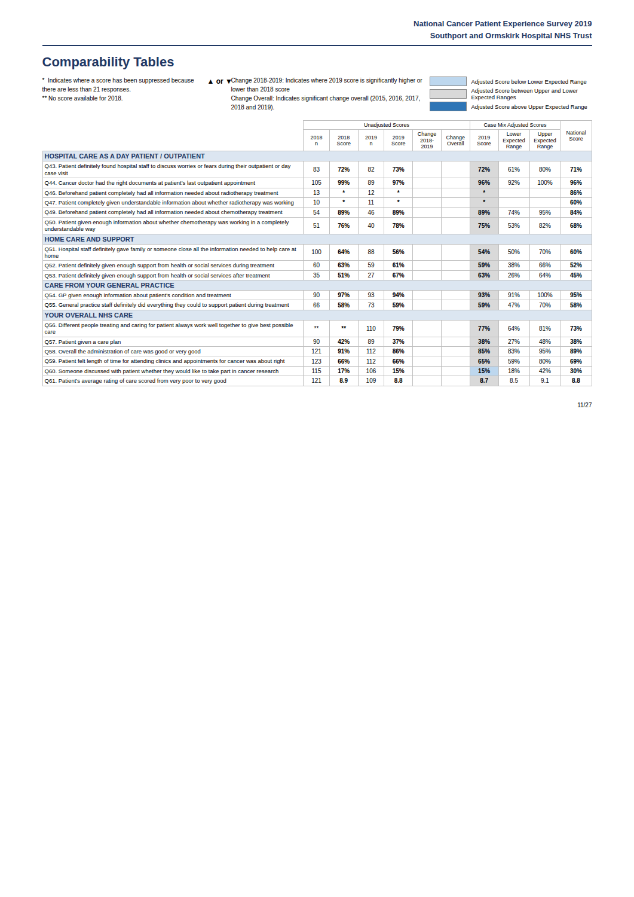National Cancer Patient Experience Survey 2019
Southport and Ormskirk Hospital NHS Trust
Comparability Tables
* Indicates where a score has been suppressed because there are less than 21 responses.
** No score available for 2018.
▲ or ▼ Change 2018-2019: Indicates where 2019 score is significantly higher or lower than 2018 score
Change Overall: Indicates significant change overall (2015, 2016, 2017, 2018 and 2019).
| | Adjusted Score below Lower Expected Range |
| | Adjusted Score between Upper and Lower Expected Ranges |
| | Adjusted Score above Upper Expected Range |
| | Unadjusted Scores | Case Mix Adjusted Scores | National Score |
| --- | --- | --- | --- |
| | 2018 n | 2018 Score | 2019 n | 2019 Score | Change 2018- 2019 | Change Overall | 2019 Score | Lower Expected Range | Upper Expected Range |
| Hospital care as a day patient / outpatient |
| Q43. Patient definitely found hospital staff to discuss worries or fears during their outpatient or day case visit | 83 | 72% | 82 | 73% | | | 72% | 61% | 80% | 71% |
| Q44. Cancer doctor had the right documents at patient's last outpatient appointment | 105 | 99% | 89 | 97% | | | 96% | 92% | 100% | 96% |
| Q46. Beforehand patient completely had all information needed about radiotherapy treatment | 13 | * | 12 | * | | | * | | | 86% |
| Q47. Patient completely given understandable information about whether radiotherapy was working | 10 | * | 11 | * | | | * | | | 60% |
| Q49. Beforehand patient completely had all information needed about chemotherapy treatment | 54 | 89% | 46 | 89% | | | 89% | 74% | 95% | 84% |
| Q50. Patient given enough information about whether chemotherapy was working in a completely understandable way | 51 | 76% | 40 | 78% | | | 75% | 53% | 82% | 68% |
| Home care and support |
| Q51. Hospital staff definitely gave family or someone close all the information needed to help care at home | 100 | 64% | 88 | 56% | | | 54% | 50% | 70% | 60% |
| Q52. Patient definitely given enough support from health or social services during treatment | 60 | 63% | 59 | 61% | | | 59% | 38% | 66% | 52% |
| Q53. Patient definitely given enough support from health or social services after treatment | 35 | 51% | 27 | 67% | | | 63% | 26% | 64% | 45% |
| Care from your general practice |
| Q54. GP given enough information about patient's condition and treatment | 90 | 97% | 93 | 94% | | | 93% | 91% | 100% | 95% |
| Q55. General practice staff definitely did everything they could to support patient during treatment | 66 | 58% | 73 | 59% | | | 59% | 47% | 70% | 58% |
| Your overall NHS care |
| Q56. Different people treating and caring for patient always work well together to give best possible care | ** | ** | 110 | 79% | | | 77% | 64% | 81% | 73% |
| Q57. Patient given a care plan | 90 | 42% | 89 | 37% | | | 38% | 27% | 48% | 38% |
| Q58. Overall the administration of care was good or very good | 121 | 91% | 112 | 86% | | | 85% | 83% | 95% | 89% |
| Q59. Patient felt length of time for attending clinics and appointments for cancer was about right | 123 | 66% | 112 | 66% | | | 65% | 59% | 80% | 69% |
| Q60. Someone discussed with patient whether they would like to take part in cancer research | 115 | 17% | 106 | 15% | | | 15% | 18% | 42% | 30% |
| Q61. Patient's average rating of care scored from very poor to very good | 121 | 8.9 | 109 | 8.8 | | | 8.7 | 8.5 | 9.1 | 8.8 |
11/27